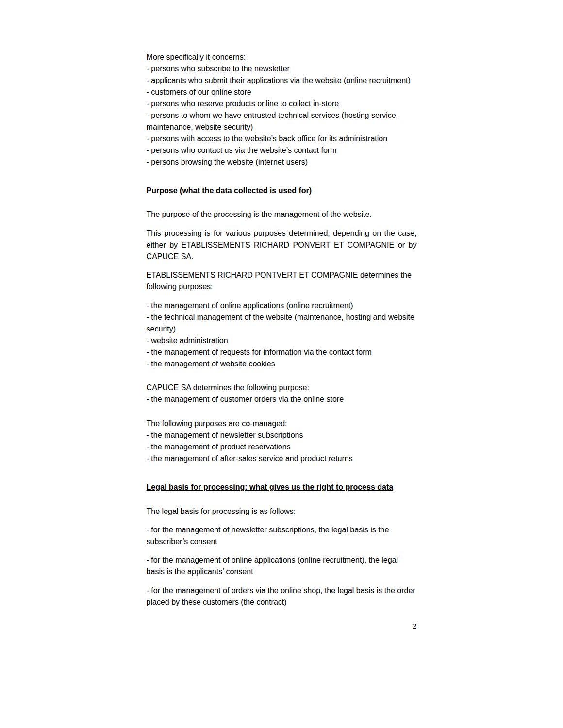More specifically it concerns:
- persons who subscribe to the newsletter
- applicants who submit their applications via the website (online recruitment)
- customers of our online store
- persons who reserve products online to collect in-store
- persons to whom we have entrusted technical services (hosting service, maintenance, website security)
- persons with access to the website’s back office for its administration
- persons who contact us via the website’s contact form
- persons browsing the website (internet users)
Purpose (what the data collected is used for)
The purpose of the processing is the management of the website.
This processing is for various purposes determined, depending on the case, either by ETABLISSEMENTS RICHARD PONVERT ET COMPAGNIE or by CAPUCE SA.
ETABLISSEMENTS RICHARD PONTVERT ET COMPAGNIE determines the following purposes:
- the management of online applications (online recruitment)
- the technical management of the website (maintenance, hosting and website security)
- website administration
- the management of requests for information via the contact form
- the management of website cookies
CAPUCE SA determines the following purpose:
- the management of customer orders via the online store
The following purposes are co-managed:
- the management of newsletter subscriptions
- the management of product reservations
- the management of after-sales service and product returns
Legal basis for processing: what gives us the right to process data
The legal basis for processing is as follows:
- for the management of newsletter subscriptions, the legal basis is the subscriber’s consent
- for the management of online applications (online recruitment), the legal basis is the applicants’ consent
- for the management of orders via the online shop, the legal basis is the order placed by these customers (the contract)
2